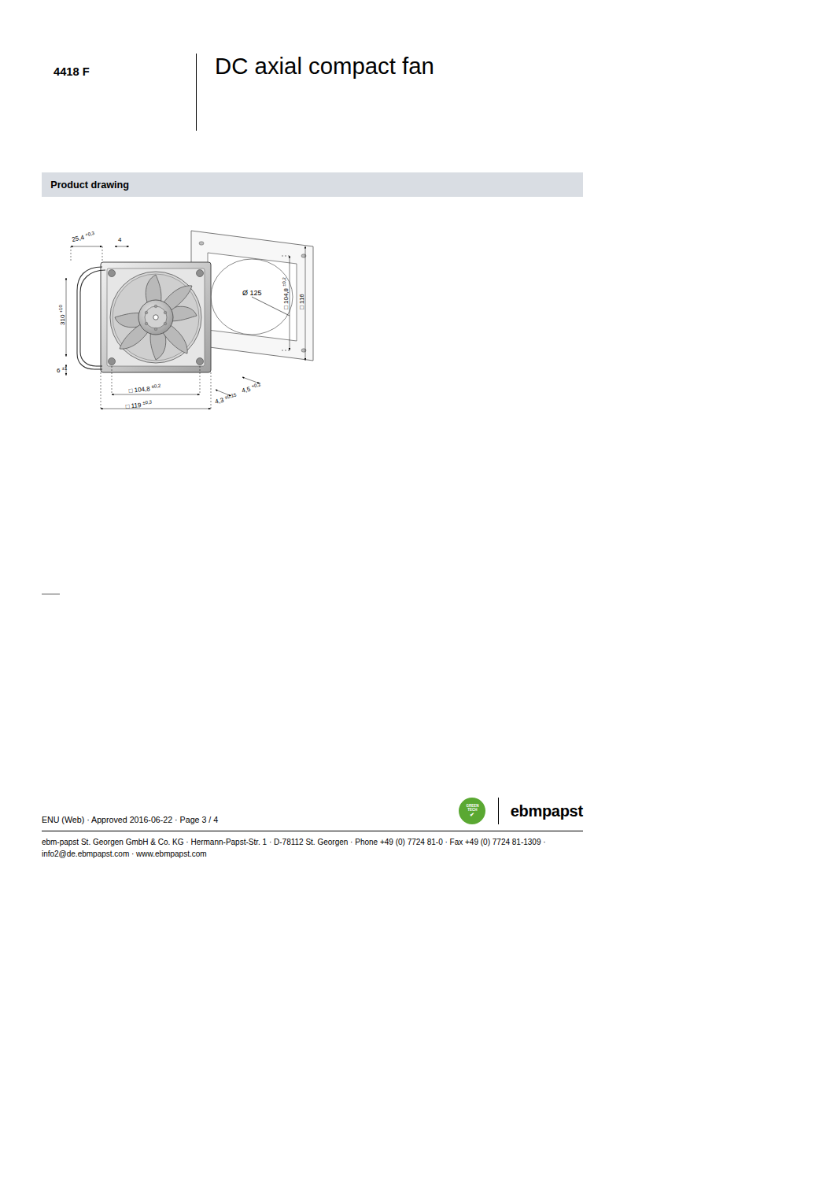4418 F
DC axial compact fan
Product drawing
Ø 125 25,4 +0,3 4 310 +10 6 ±1 □ 104,8 ±0,2 □ 119 ±0,3 4,3 ±0,15 4,5 +0,2 □ 104,8 ±0,2 □ 116
ENU (Web) · Approved 2016-06-22 · Page 3 / 4
GREEN
TECH ✔
ebm papst
ebm-papst St. Georgen GmbH & Co. KG · Hermann-Papst-Str. 1 · D-78112 St. Georgen · Phone +49 (0) 7724 81-0 · Fax +49 (0) 7724 81-1309 · info2@de.ebmpapst.com · www.ebmpapst.com